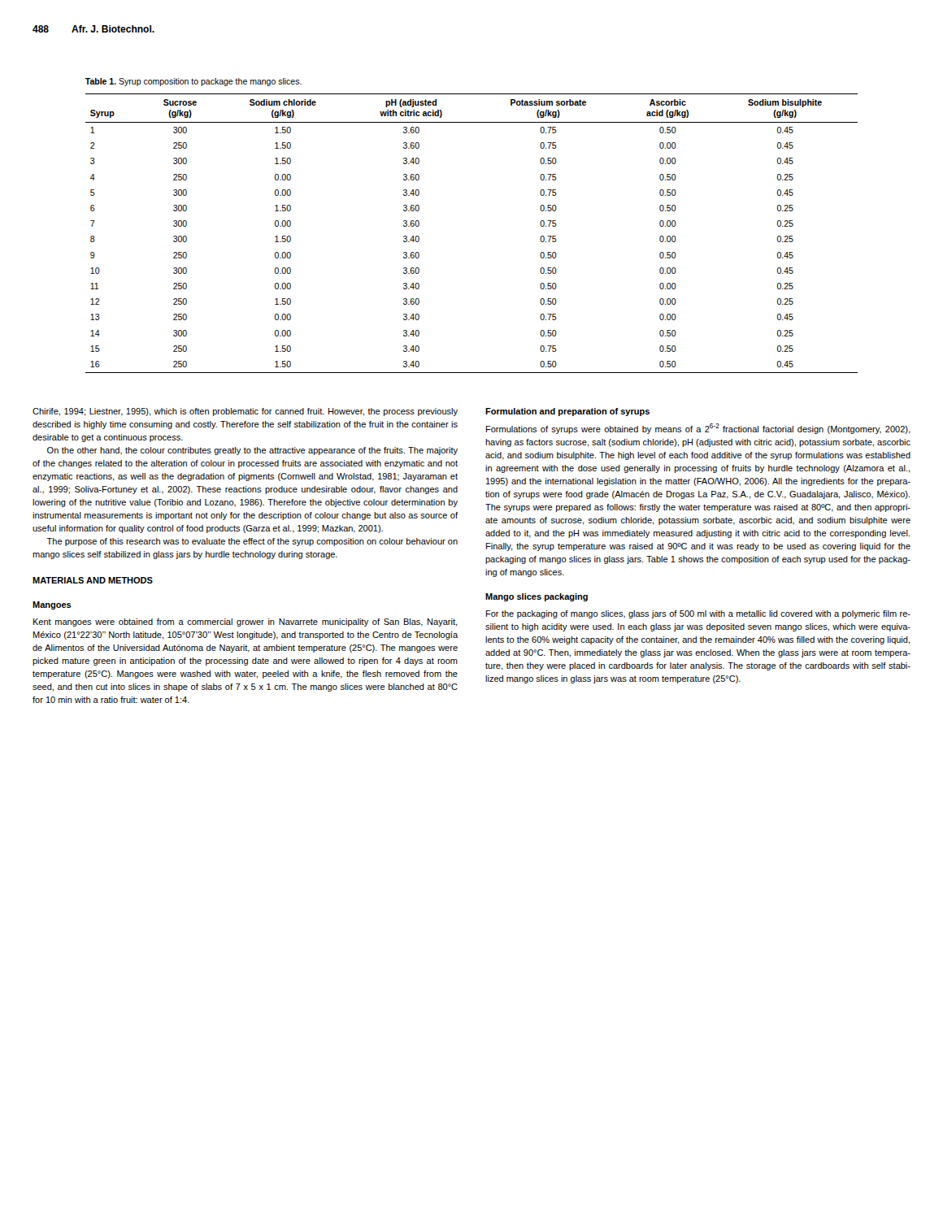488 Afr. J. Biotechnol.
Table 1. Syrup composition to package the mango slices.
| Syrup | Sucrose (g/kg) | Sodium chloride (g/kg) | pH (adjusted with citric acid) | Potassium sorbate (g/kg) | Ascorbic acid (g/kg) | Sodium bisulphite (g/kg) |
| --- | --- | --- | --- | --- | --- | --- |
| 1 | 300 | 1.50 | 3.60 | 0.75 | 0.50 | 0.45 |
| 2 | 250 | 1.50 | 3.60 | 0.75 | 0.00 | 0.45 |
| 3 | 300 | 1.50 | 3.40 | 0.50 | 0.00 | 0.45 |
| 4 | 250 | 0.00 | 3.60 | 0.75 | 0.50 | 0.25 |
| 5 | 300 | 0.00 | 3.40 | 0.75 | 0.50 | 0.45 |
| 6 | 300 | 1.50 | 3.60 | 0.50 | 0.50 | 0.25 |
| 7 | 300 | 0.00 | 3.60 | 0.75 | 0.00 | 0.25 |
| 8 | 300 | 1.50 | 3.40 | 0.75 | 0.00 | 0.25 |
| 9 | 250 | 0.00 | 3.60 | 0.50 | 0.50 | 0.45 |
| 10 | 300 | 0.00 | 3.60 | 0.50 | 0.00 | 0.45 |
| 11 | 250 | 0.00 | 3.40 | 0.50 | 0.00 | 0.25 |
| 12 | 250 | 1.50 | 3.60 | 0.50 | 0.00 | 0.25 |
| 13 | 250 | 0.00 | 3.40 | 0.75 | 0.00 | 0.45 |
| 14 | 300 | 0.00 | 3.40 | 0.50 | 0.50 | 0.25 |
| 15 | 250 | 1.50 | 3.40 | 0.75 | 0.50 | 0.25 |
| 16 | 250 | 1.50 | 3.40 | 0.50 | 0.50 | 0.45 |
Chirife, 1994; Liestner, 1995), which is often problematic for canned fruit. However, the process previously described is highly time consuming and costly. Therefore the self stabilization of the fruit in the container is desirable to get a continuous process.
On the other hand, the colour contributes greatly to the attractive appearance of the fruits. The majority of the changes related to the alteration of colour in processed fruits are associated with enzymatic and not enzymatic reactions, as well as the degradation of pigments (Cornwell and Wrolstad, 1981; Jayaraman et al., 1999; Soliva-Fortuney et al., 2002). These reactions produce undesirable odour, flavor changes and lowering of the nutritive value (Toribio and Lozano, 1986). Therefore the objective colour determination by instrumental measurements is important not only for the description of colour change but also as source of useful information for quality control of food products (Garza et al., 1999; Mazkan, 2001).
The purpose of this research was to evaluate the effect of the syrup composition on colour behaviour on mango slices self stabilized in glass jars by hurdle technology during storage.
MATERIALS AND METHODS
Mangoes
Kent mangoes were obtained from a commercial grower in Navarrete municipality of San Blas, Nayarit, México (21°22’30’’ North latitude, 105°07’30’’ West longitude), and transported to the Centro de Tecnología de Alimentos of the Universidad Autónoma de Nayarit, at ambient temperature (25°C). The mangoes were picked mature green in anticipation of the processing date and were allowed to ripen for 4 days at room temperature (25°C). Mangoes were washed with water, peeled with a knife, the flesh removed from the seed, and then cut into slices in shape of slabs of 7 x 5 x 1 cm. The mango slices were blanched at 80°C for 10 min with a ratio fruit: water of 1:4.
Formulation and preparation of syrups
Formulations of syrups were obtained by means of a 26-2 fractional factorial design (Montgomery, 2002), having as factors sucrose, salt (sodium chloride), pH (adjusted with citric acid), potassium sorbate, ascorbic acid, and sodium bisulphite. The high level of each food additive of the syrup formulations was established in agreement with the dose used generally in processing of fruits by hurdle technology (Alzamora et al., 1995) and the international legislation in the matter (FAO/WHO, 2006). All the ingredients for the preparation of syrups were food grade (Almacén de Drogas La Paz, S.A., de C.V., Guadalajara, Jalisco, México). The syrups were prepared as follows: firstly the water temperature was raised at 80ºC, and then appropriate amounts of sucrose, sodium chloride, potassium sorbate, ascorbic acid, and sodium bisulphite were added to it, and the pH was immediately measured adjusting it with citric acid to the corresponding level. Finally, the syrup temperature was raised at 90ºC and it was ready to be used as covering liquid for the packaging of mango slices in glass jars. Table 1 shows the composition of each syrup used for the packaging of mango slices.
Mango slices packaging
For the packaging of mango slices, glass jars of 500 ml with a metallic lid covered with a polymeric film resilient to high acidity were used. In each glass jar was deposited seven mango slices, which were equivalents to the 60% weight capacity of the container, and the remainder 40% was filled with the covering liquid, added at 90°C. Then, immediately the glass jar was enclosed. When the glass jars were at room temperature, then they were placed in cardboards for later analysis. The storage of the cardboards with self stabilized mango slices in glass jars was at room temperature (25°C).